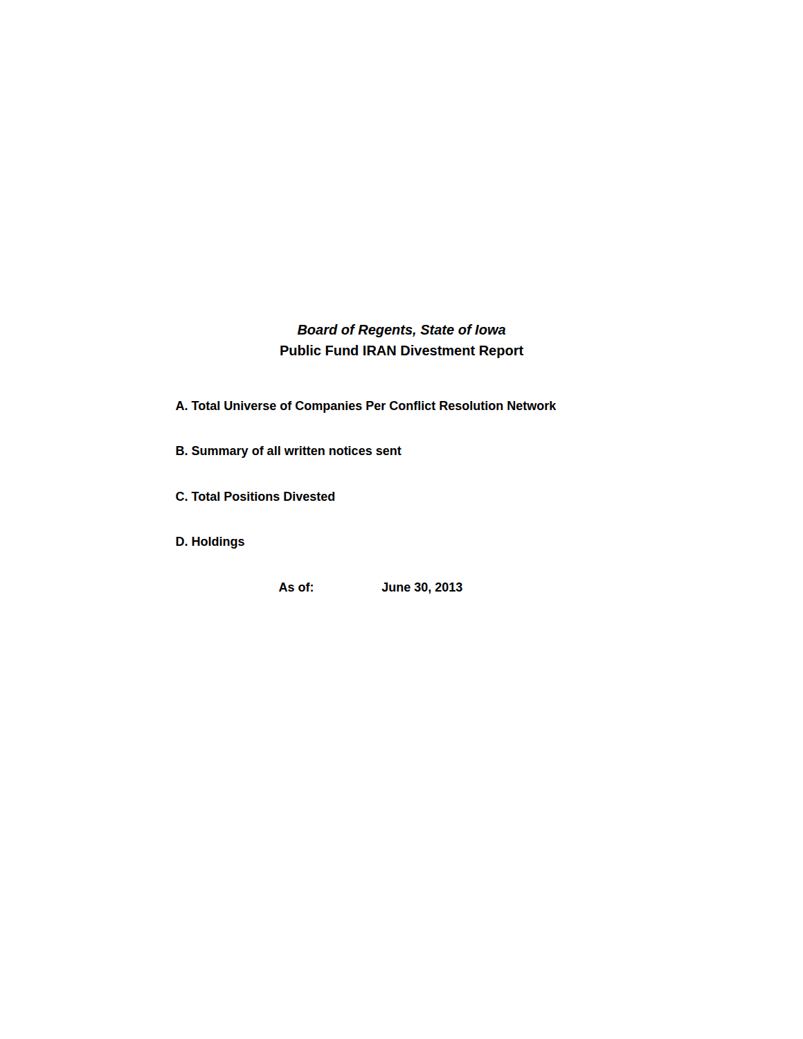Board of Regents, State of Iowa
Public Fund IRAN Divestment Report
A. Total Universe of Companies Per Conflict Resolution Network
B. Summary of all written notices sent
C. Total Positions Divested
D. Holdings
As of: June 30, 2013